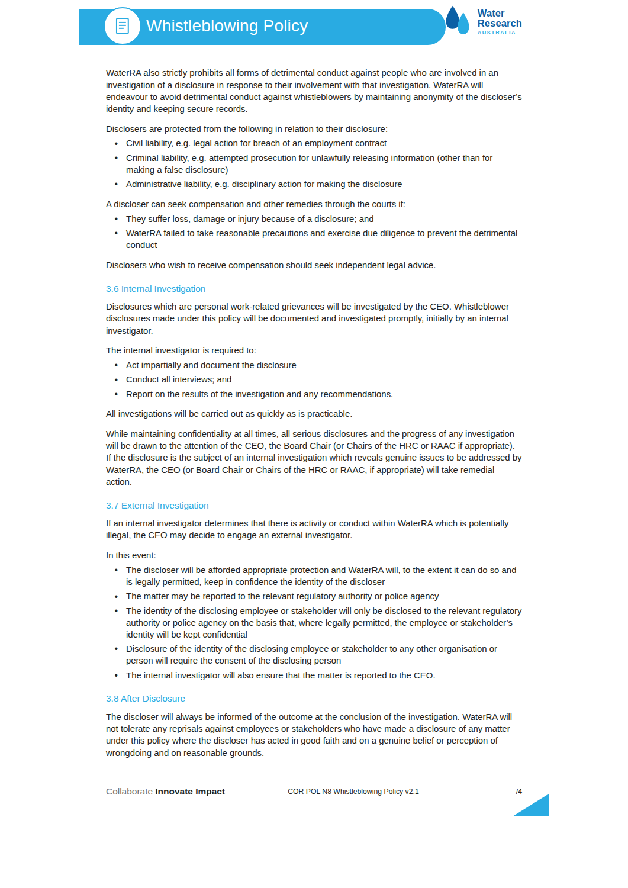Whistleblowing Policy
Water
Research AUSTRALIA
WaterRA also strictly prohibits all forms of detrimental conduct against people who are involved in an investigation of a disclosure in response to their involvement with that investigation. WaterRA will endeavour to avoid detrimental conduct against whistleblowers by maintaining anonymity of the discloser’s identity and keeping secure records.
Disclosers are protected from the following in relation to their disclosure:
Civil liability, e.g. legal action for breach of an employment contract
Criminal liability, e.g. attempted prosecution for unlawfully releasing information (other than for making a false disclosure)
Administrative liability, e.g. disciplinary action for making the disclosure
A discloser can seek compensation and other remedies through the courts if:
They suffer loss, damage or injury because of a disclosure; and
WaterRA failed to take reasonable precautions and exercise due diligence to prevent the detrimental conduct
Disclosers who wish to receive compensation should seek independent legal advice.
3.6 Internal Investigation
Disclosures which are personal work-related grievances will be investigated by the CEO. Whistleblower disclosures made under this policy will be documented and investigated promptly, initially by an internal investigator.
The internal investigator is required to:
Act impartially and document the disclosure
Conduct all interviews; and
Report on the results of the investigation and any recommendations.
All investigations will be carried out as quickly as is practicable.
While maintaining confidentiality at all times, all serious disclosures and the progress of any investigation will be drawn to the attention of the CEO, the Board Chair (or Chairs of the HRC or RAAC if appropriate). If the disclosure is the subject of an internal investigation which reveals genuine issues to be addressed by WaterRA, the CEO (or Board Chair or Chairs of the HRC or RAAC, if appropriate) will take remedial action.
3.7 External Investigation
If an internal investigator determines that there is activity or conduct within WaterRA which is potentially illegal, the CEO may decide to engage an external investigator.
In this event:
The discloser will be afforded appropriate protection and WaterRA will, to the extent it can do so and is legally permitted, keep in confidence the identity of the discloser
The matter may be reported to the relevant regulatory authority or police agency
The identity of the disclosing employee or stakeholder will only be disclosed to the relevant regulatory authority or police agency on the basis that, where legally permitted, the employee or stakeholder’s identity will be kept confidential
Disclosure of the identity of the disclosing employee or stakeholder to any other organisation or person will require the consent of the disclosing person
The internal investigator will also ensure that the matter is reported to the CEO.
3.8 After Disclosure
The discloser will always be informed of the outcome at the conclusion of the investigation. WaterRA will not tolerate any reprisals against employees or stakeholders who have made a disclosure of any matter under this policy where the discloser has acted in good faith and on a genuine belief or perception of wrongdoing and on reasonable grounds.
Collaborate Innovate Impact
COR POL N8 Whistleblowing Policy v2.1
/4